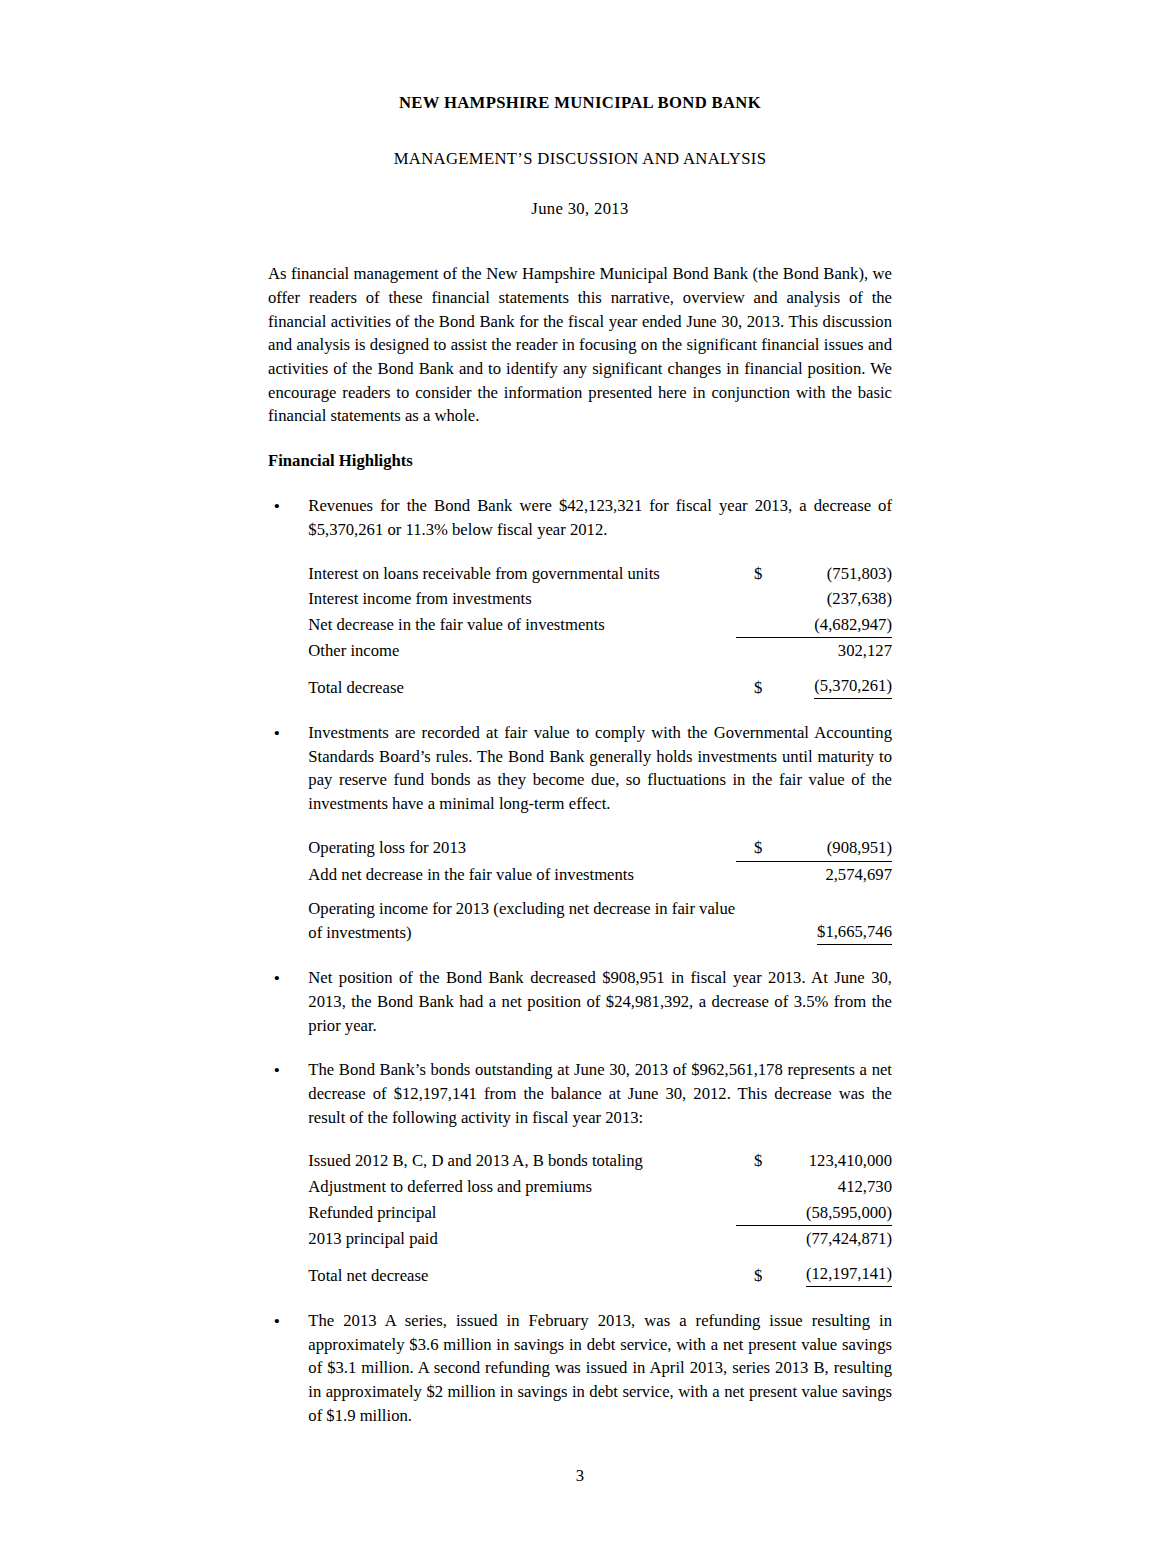NEW HAMPSHIRE MUNICIPAL BOND BANK
MANAGEMENT’S DISCUSSION AND ANALYSIS
June 30, 2013
As financial management of the New Hampshire Municipal Bond Bank (the Bond Bank), we offer readers of these financial statements this narrative, overview and analysis of the financial activities of the Bond Bank for the fiscal year ended June 30, 2013. This discussion and analysis is designed to assist the reader in focusing on the significant financial issues and activities of the Bond Bank and to identify any significant changes in financial position. We encourage readers to consider the information presented here in conjunction with the basic financial statements as a whole.
Financial Highlights
Revenues for the Bond Bank were $42,123,321 for fiscal year 2013, a decrease of $5,370,261 or 11.3% below fiscal year 2012.
| Interest on loans receivable from governmental units | $ | (751,803) |
| Interest income from investments | | (237,638) |
| Net decrease in the fair value of investments | | (4,682,947) |
| Other income | | 302,127 |
| Total decrease | $ | (5,370,261) |
Investments are recorded at fair value to comply with the Governmental Accounting Standards Board’s rules. The Bond Bank generally holds investments until maturity to pay reserve fund bonds as they become due, so fluctuations in the fair value of the investments have a minimal long-term effect.
| Operating loss for 2013 | $ | (908,951) |
| Add net decrease in the fair value of investments | | 2,574,697 |
| Operating income for 2013 (excluding net decrease in fair value of investments) | | $1,665,746 |
Net position of the Bond Bank decreased $908,951 in fiscal year 2013. At June 30, 2013, the Bond Bank had a net position of $24,981,392, a decrease of 3.5% from the prior year.
The Bond Bank’s bonds outstanding at June 30, 2013 of $962,561,178 represents a net decrease of $12,197,141 from the balance at June 30, 2012. This decrease was the result of the following activity in fiscal year 2013:
| Issued 2012 B, C, D and 2013 A, B bonds totaling | $ | 123,410,000 |
| Adjustment to deferred loss and premiums | | 412,730 |
| Refunded principal | | (58,595,000) |
| 2013 principal paid | | (77,424,871) |
| Total net decrease | $ | (12,197,141) |
The 2013 A series, issued in February 2013, was a refunding issue resulting in approximately $3.6 million in savings in debt service, with a net present value savings of $3.1 million. A second refunding was issued in April 2013, series 2013 B, resulting in approximately $2 million in savings in debt service, with a net present value savings of $1.9 million.
3